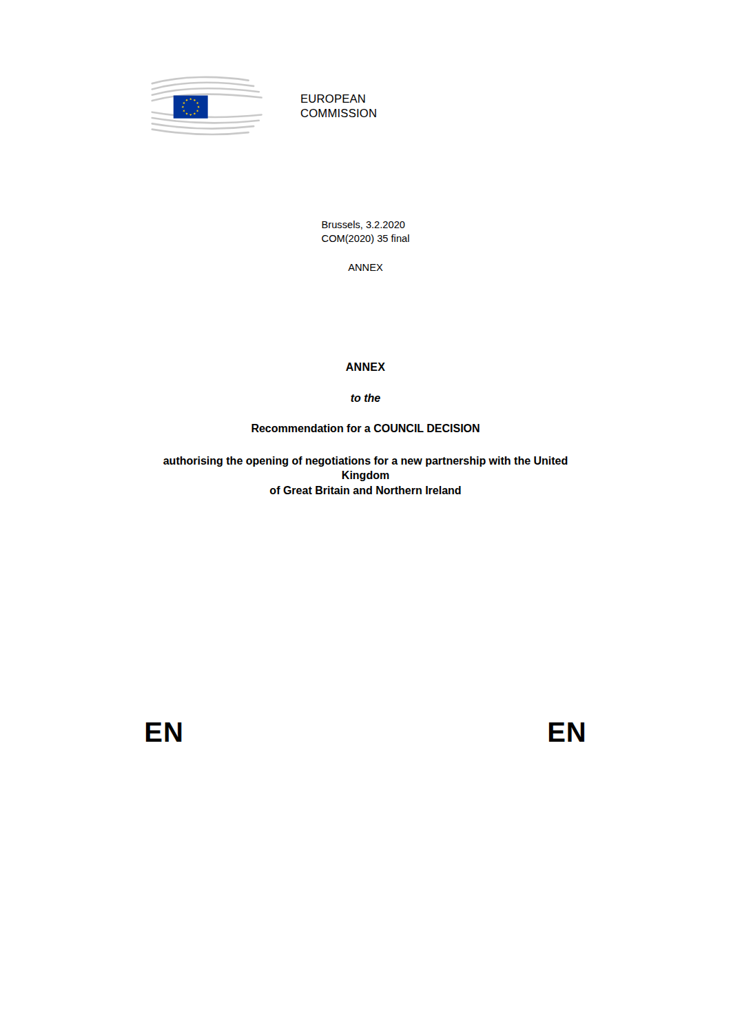EUROPEAN
COMMISSION
Brussels, 3.2.2020
COM(2020) 35 final
ANNEX
ANNEX
to the
Recommendation for a COUNCIL DECISION
authorising the opening of negotiations for a new partnership with the United Kingdom
of Great Britain and Northern Ireland
EN EN